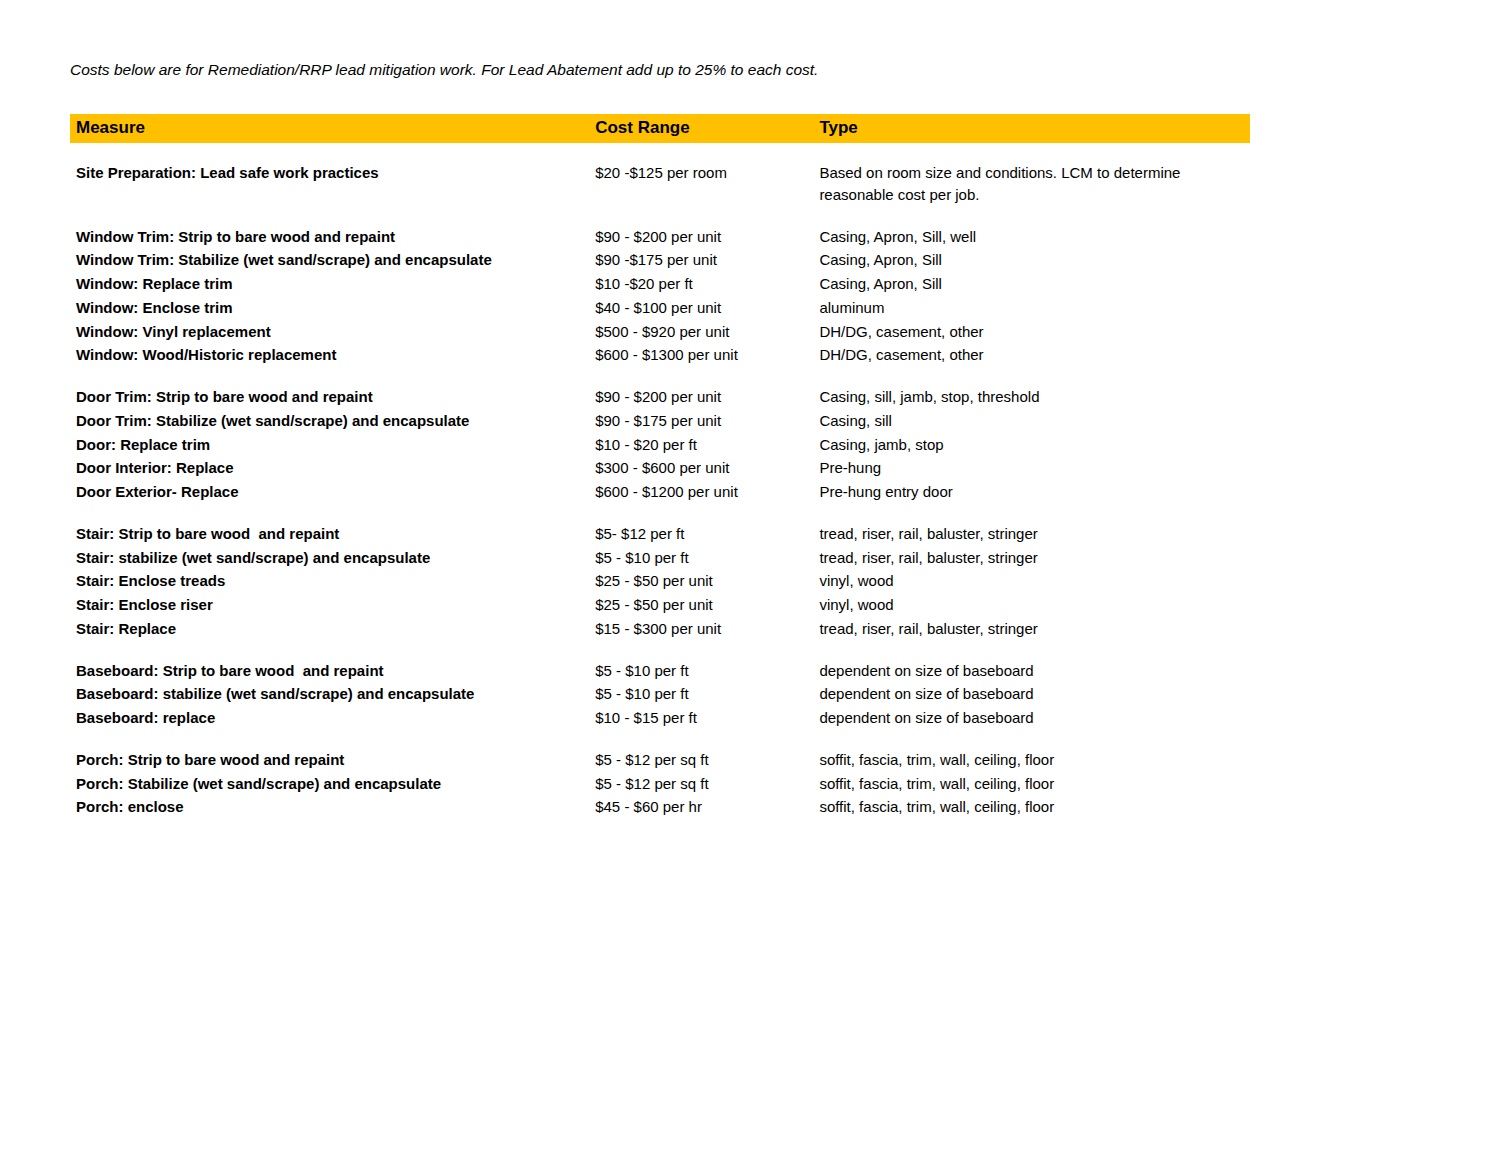Costs below are for Remediation/RRP lead mitigation work. For Lead Abatement add up to 25% to each cost.
| Measure | Cost Range | Type |
| --- | --- | --- |
| Site Preparation: Lead safe work practices | $20 -$125 per room | Based on room size and conditions. LCM to determine reasonable cost per job. |
| Window Trim: Strip to bare wood and repaint | $90 - $200 per unit | Casing, Apron, Sill, well |
| Window Trim: Stabilize (wet sand/scrape) and encapsulate | $90 -$175 per unit | Casing, Apron, Sill |
| Window: Replace trim | $10 -$20 per ft | Casing, Apron, Sill |
| Window: Enclose trim | $40 - $100 per unit | aluminum |
| Window: Vinyl replacement | $500 - $920 per unit | DH/DG, casement, other |
| Window: Wood/Historic replacement | $600 - $1300 per unit | DH/DG, casement, other |
| Door Trim: Strip to bare wood and repaint | $90 - $200 per unit | Casing, sill, jamb, stop, threshold |
| Door Trim: Stabilize (wet sand/scrape) and encapsulate | $90 - $175 per unit | Casing, sill |
| Door: Replace trim | $10 - $20 per ft | Casing, jamb, stop |
| Door Interior: Replace | $300 - $600 per unit | Pre-hung |
| Door Exterior- Replace | $600 - $1200 per unit | Pre-hung entry door |
| Stair: Strip to bare wood and repaint | $5- $12 per ft | tread, riser, rail, baluster, stringer |
| Stair: stabilize (wet sand/scrape) and encapsulate | $5 - $10 per ft | tread, riser, rail, baluster, stringer |
| Stair: Enclose treads | $25 - $50 per unit | vinyl, wood |
| Stair: Enclose riser | $25 - $50 per unit | vinyl, wood |
| Stair: Replace | $15 - $300 per unit | tread, riser, rail, baluster, stringer |
| Baseboard: Strip to bare wood and repaint | $5 - $10 per ft | dependent on size of baseboard |
| Baseboard: stabilize (wet sand/scrape) and encapsulate | $5 - $10 per ft | dependent on size of baseboard |
| Baseboard: replace | $10 - $15 per ft | dependent on size of baseboard |
| Porch: Strip to bare wood and repaint | $5 - $12 per sq ft | soffit, fascia, trim, wall, ceiling, floor |
| Porch: Stabilize (wet sand/scrape) and encapsulate | $5 - $12 per sq ft | soffit, fascia, trim, wall, ceiling, floor |
| Porch: enclose | $45 - $60 per hr | soffit, fascia, trim, wall, ceiling, floor |